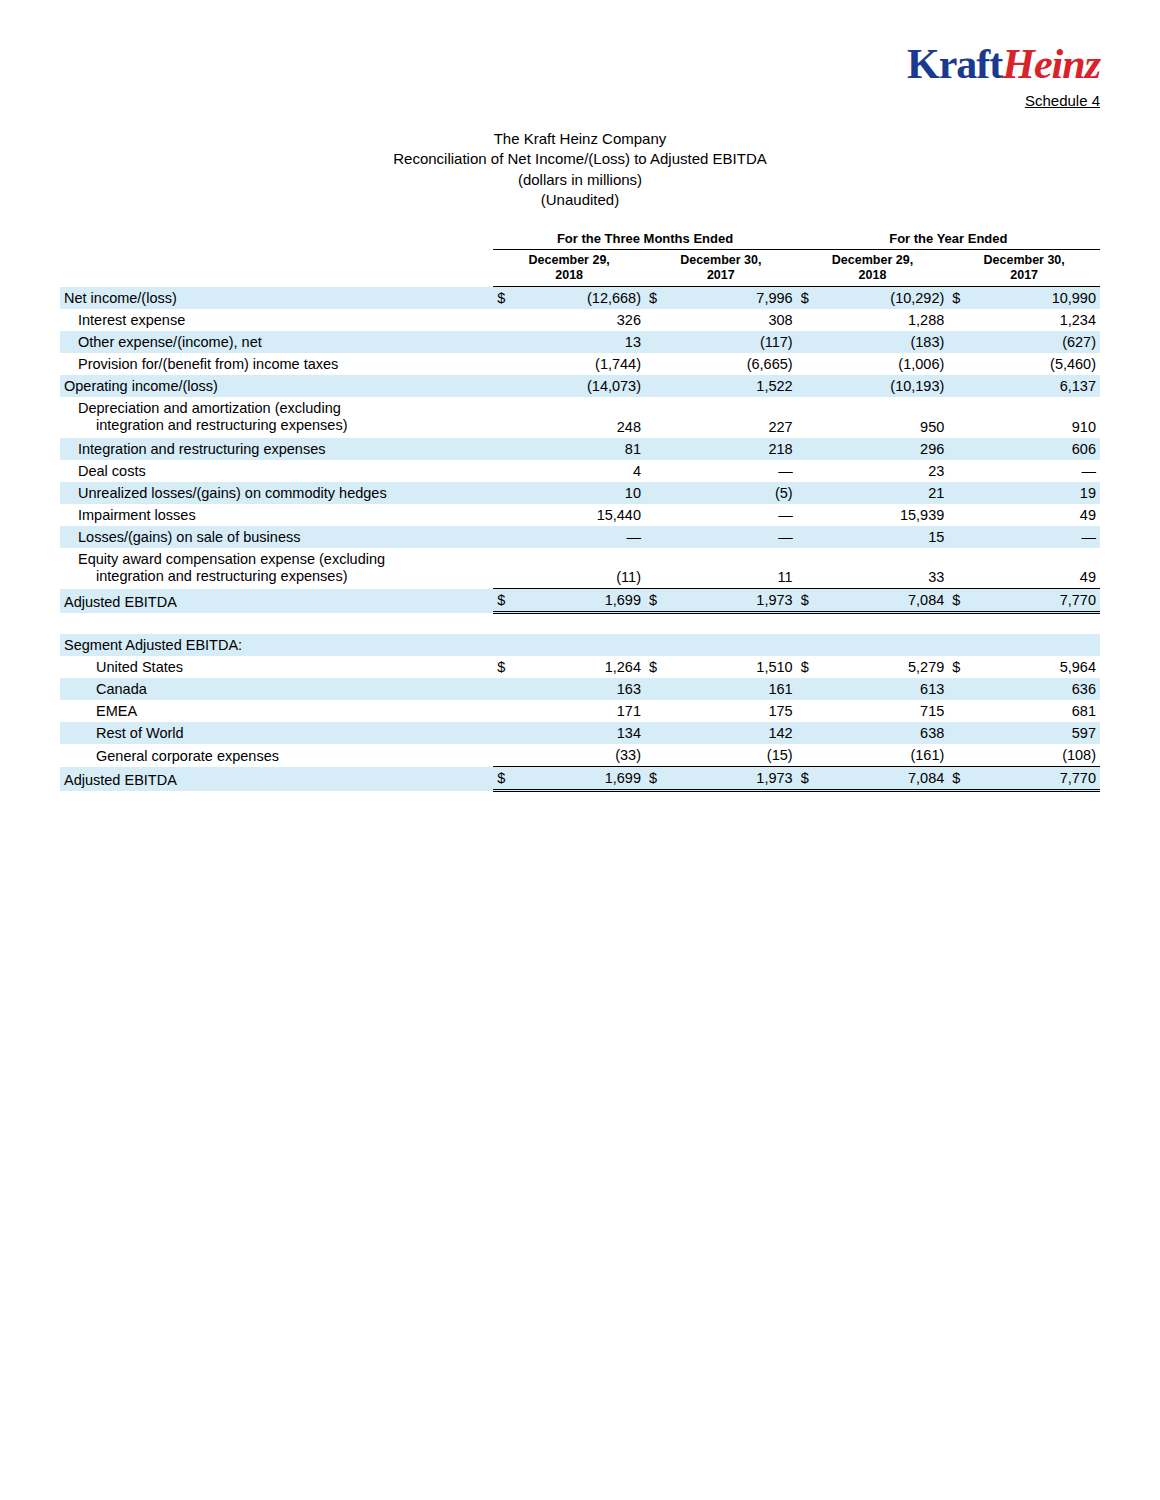Kraft Heinz
Schedule 4
The Kraft Heinz Company
Reconciliation of Net Income/(Loss) to Adjusted EBITDA
(dollars in millions)
(Unaudited)
| | For the Three Months Ended | For the Year Ended |
| --- | --- | --- |
| | December 29, 2018 | December 30, 2017 | December 29, 2018 | December 30, 2017 |
| Net income/(loss) | $ | (12,668) | $ | 7,996 | $ | (10,292) | $ | 10,990 |
| Interest expense | | 326 | | 308 | | 1,288 | | 1,234 |
| Other expense/(income), net | | 13 | | (117) | | (183) | | (627) |
| Provision for/(benefit from) income taxes | | (1,744) | | (6,665) | | (1,006) | | (5,460) |
| Operating income/(loss) | | (14,073) | | 1,522 | | (10,193) | | 6,137 |
| Depreciation and amortization (excluding integration and restructuring expenses) | | 248 | | 227 | | 950 | | 910 |
| Integration and restructuring expenses | | 81 | | 218 | | 296 | | 606 |
| Deal costs | | 4 | | — | | 23 | | — |
| Unrealized losses/(gains) on commodity hedges | | 10 | | (5) | | 21 | | 19 |
| Impairment losses | | 15,440 | | — | | 15,939 | | 49 |
| Losses/(gains) on sale of business | | — | | — | | 15 | | — |
| Equity award compensation expense (excluding integration and restructuring expenses) | | (11) | | 11 | | 33 | | 49 |
| Adjusted EBITDA | $ | 1,699 | $ | 1,973 | $ | 7,084 | $ | 7,770 |
| Segment Adjusted EBITDA: | | | | | | | | |
| United States | $ | 1,264 | $ | 1,510 | $ | 5,279 | $ | 5,964 |
| Canada | | 163 | | 161 | | 613 | | 636 |
| EMEA | | 171 | | 175 | | 715 | | 681 |
| Rest of World | | 134 | | 142 | | 638 | | 597 |
| General corporate expenses | | (33) | | (15) | | (161) | | (108) |
| Adjusted EBITDA | $ | 1,699 | $ | 1,973 | $ | 7,084 | $ | 7,770 |